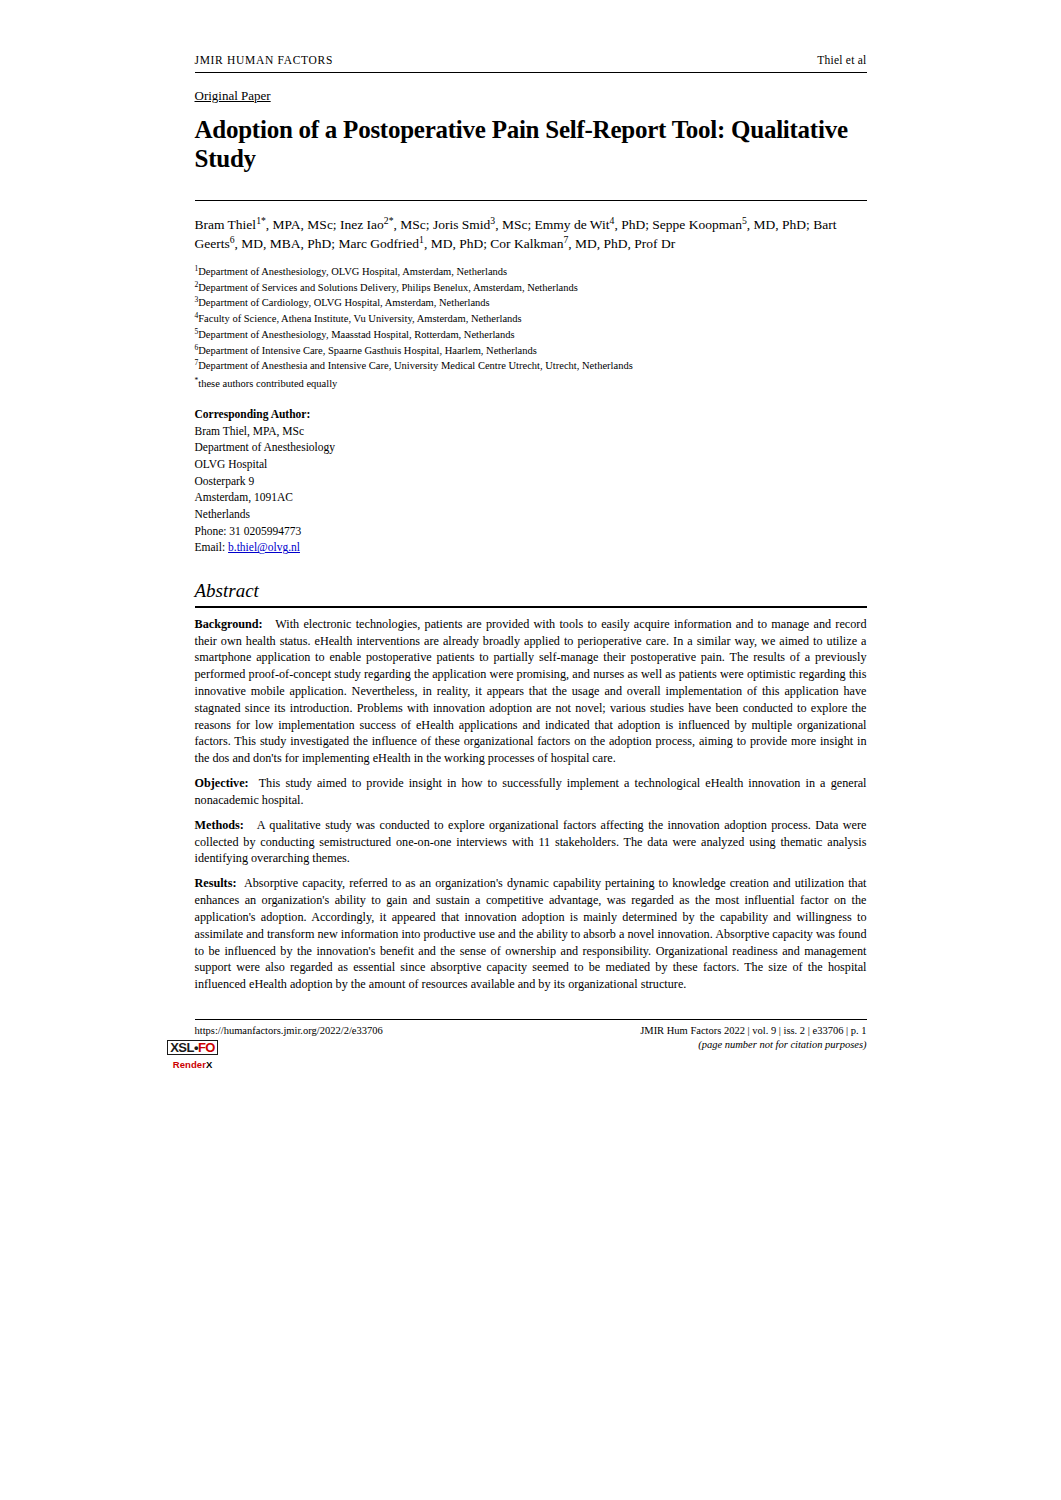JMIR Human Factors
Thiel et al
Original Paper
Adoption of a Postoperative Pain Self-Report Tool: Qualitative Study
Bram Thiel1*, MPA, MSc; Inez Iao2*, MSc; Joris Smid3, MSc; Emmy de Wit4, PhD; Seppe Koopman5, MD, PhD; Bart Geerts6, MD, MBA, PhD; Marc Godfried1, MD, PhD; Cor Kalkman7, MD, PhD, Prof Dr
1Department of Anesthesiology, OLVG Hospital, Amsterdam, Netherlands
2Department of Services and Solutions Delivery, Philips Benelux, Amsterdam, Netherlands
3Department of Cardiology, OLVG Hospital, Amsterdam, Netherlands
4Faculty of Science, Athena Institute, Vu University, Amsterdam, Netherlands
5Department of Anesthesiology, Maasstad Hospital, Rotterdam, Netherlands
6Department of Intensive Care, Spaarne Gasthuis Hospital, Haarlem, Netherlands
7Department of Anesthesia and Intensive Care, University Medical Centre Utrecht, Utrecht, Netherlands
*these authors contributed equally
Corresponding Author:
Bram Thiel, MPA, MSc
Department of Anesthesiology
OLVG Hospital
Oosterpark 9
Amsterdam, 1091AC
Netherlands
Phone: 31 0205994773
Email: b.thiel@olvg.nl
Abstract
Background: With electronic technologies, patients are provided with tools to easily acquire information and to manage and record their own health status. eHealth interventions are already broadly applied to perioperative care. In a similar way, we aimed to utilize a smartphone application to enable postoperative patients to partially self-manage their postoperative pain. The results of a previously performed proof-of-concept study regarding the application were promising, and nurses as well as patients were optimistic regarding this innovative mobile application. Nevertheless, in reality, it appears that the usage and overall implementation of this application have stagnated since its introduction. Problems with innovation adoption are not novel; various studies have been conducted to explore the reasons for low implementation success of eHealth applications and indicated that adoption is influenced by multiple organizational factors. This study investigated the influence of these organizational factors on the adoption process, aiming to provide more insight in the dos and don'ts for implementing eHealth in the working processes of hospital care.
Objective: This study aimed to provide insight in how to successfully implement a technological eHealth innovation in a general nonacademic hospital.
Methods: A qualitative study was conducted to explore organizational factors affecting the innovation adoption process. Data were collected by conducting semistructured one-on-one interviews with 11 stakeholders. The data were analyzed using thematic analysis identifying overarching themes.
Results: Absorptive capacity, referred to as an organization's dynamic capability pertaining to knowledge creation and utilization that enhances an organization's ability to gain and sustain a competitive advantage, was regarded as the most influential factor on the application's adoption. Accordingly, it appeared that innovation adoption is mainly determined by the capability and willingness to assimilate and transform new information into productive use and the ability to absorb a novel innovation. Absorptive capacity was found to be influenced by the innovation's benefit and the sense of ownership and responsibility. Organizational readiness and management support were also regarded as essential since absorptive capacity seemed to be mediated by these factors. The size of the hospital influenced eHealth adoption by the amount of resources available and by its organizational structure.
https://humanfactors.jmir.org/2022/2/e33706
JMIR Hum Factors 2022 | vol. 9 | iss. 2 | e33706 | p. 1
(page number not for citation purposes)
XSL•FO
Render X